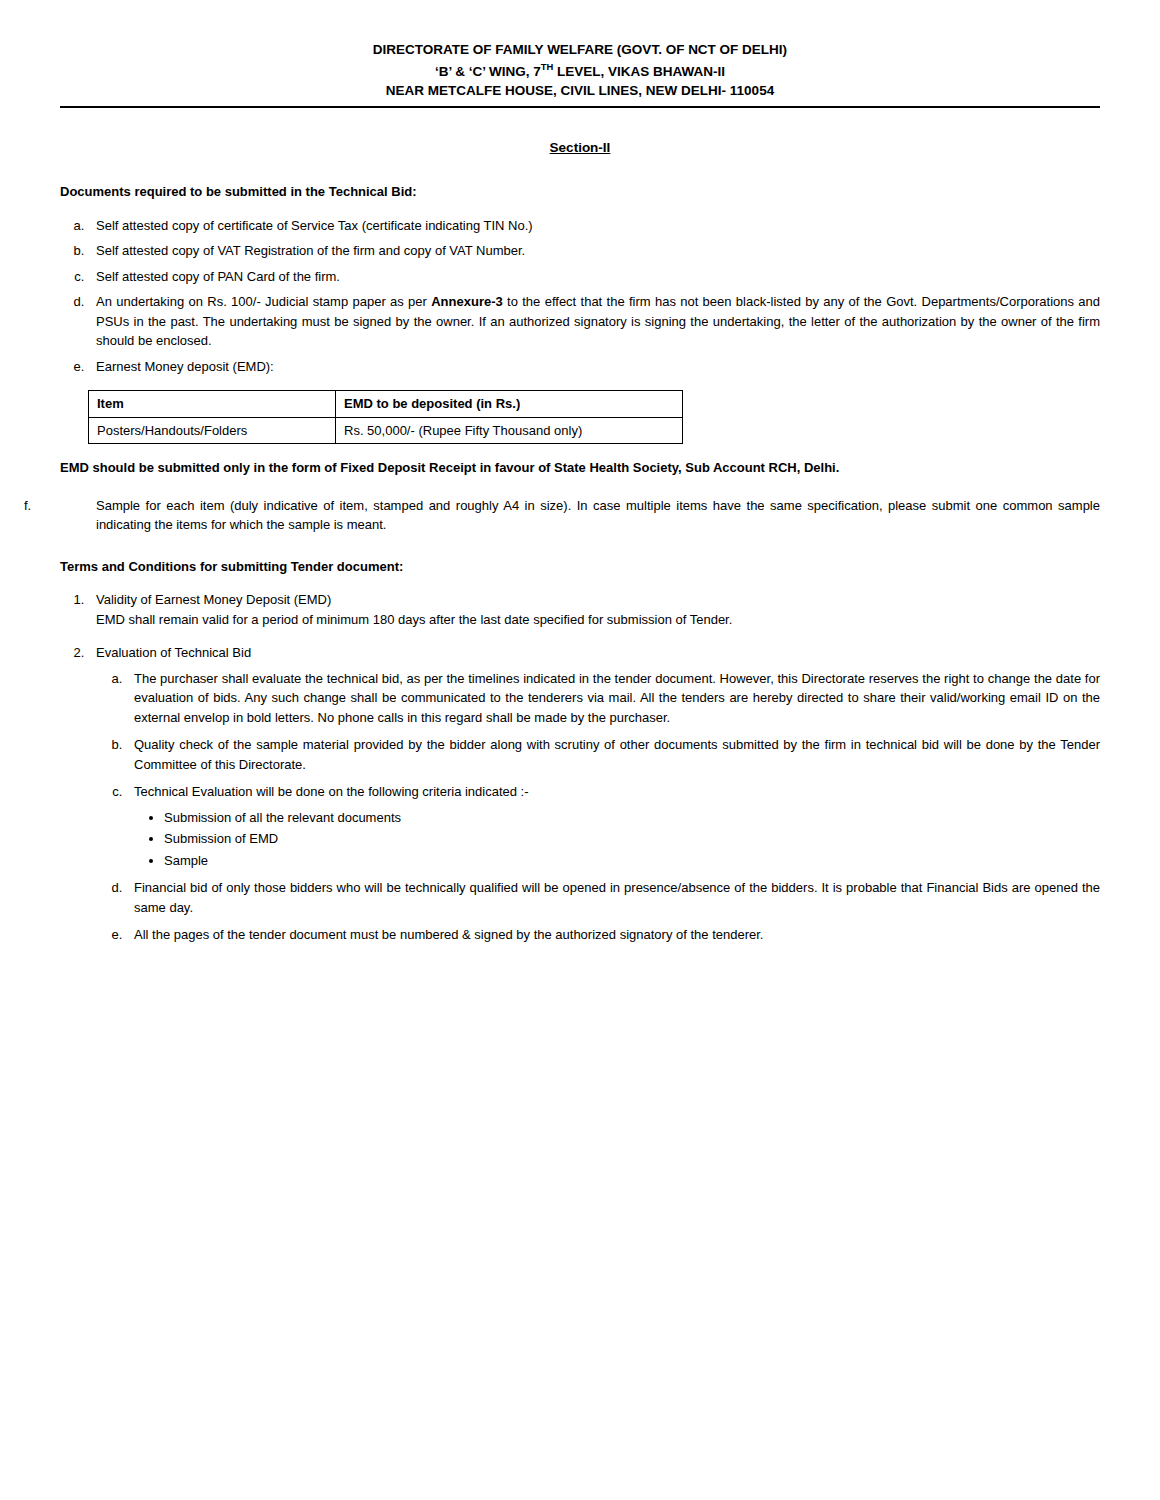DIRECTORATE OF FAMILY WELFARE (GOVT. OF NCT OF DELHI)
‘B’ & ‘C’ WING, 7TH LEVEL, VIKAS BHAWAN-II
NEAR METCALFE HOUSE, CIVIL LINES, NEW DELHI- 110054
Section-II
Documents required to be submitted in the Technical Bid:
Self attested copy of certificate of Service Tax (certificate indicating TIN No.)
Self attested copy of VAT Registration of the firm and copy of VAT Number.
Self attested copy of PAN Card of the firm.
An undertaking on Rs. 100/- Judicial stamp paper as per Annexure-3 to the effect that the firm has not been black-listed by any of the Govt. Departments/Corporations and PSUs in the past. The undertaking must be signed by the owner. If an authorized signatory is signing the undertaking, the letter of the authorization by the owner of the firm should be enclosed.
Earnest Money deposit (EMD):
| Item | EMD to be deposited (in Rs.) |
| Posters/Handouts/Folders | Rs. 50,000/- (Rupee Fifty Thousand only) |
EMD should be submitted only in the form of Fixed Deposit Receipt in favour of State Health Society, Sub Account RCH, Delhi.
f. Sample for each item (duly indicative of item, stamped and roughly A4 in size). In case multiple items have the same specification, please submit one common sample indicating the items for which the sample is meant.
Terms and Conditions for submitting Tender document:
Validity of Earnest Money Deposit (EMD)
EMD shall remain valid for a period of minimum 180 days after the last date specified for submission of Tender.
Evaluation of Technical Bid
The purchaser shall evaluate the technical bid, as per the timelines indicated in the tender document. However, this Directorate reserves the right to change the date for evaluation of bids. Any such change shall be communicated to the tenderers via mail. All the tenders are hereby directed to share their valid/working email ID on the external envelop in bold letters. No phone calls in this regard shall be made by the purchaser.
Quality check of the sample material provided by the bidder along with scrutiny of other documents submitted by the firm in technical bid will be done by the Tender Committee of this Directorate.
Technical Evaluation will be done on the following criteria indicated :-
Submission of all the relevant documents
Submission of EMD
Sample
Financial bid of only those bidders who will be technically qualified will be opened in presence/absence of the bidders. It is probable that Financial Bids are opened the same day.
All the pages of the tender document must be numbered & signed by the authorized signatory of the tenderer.